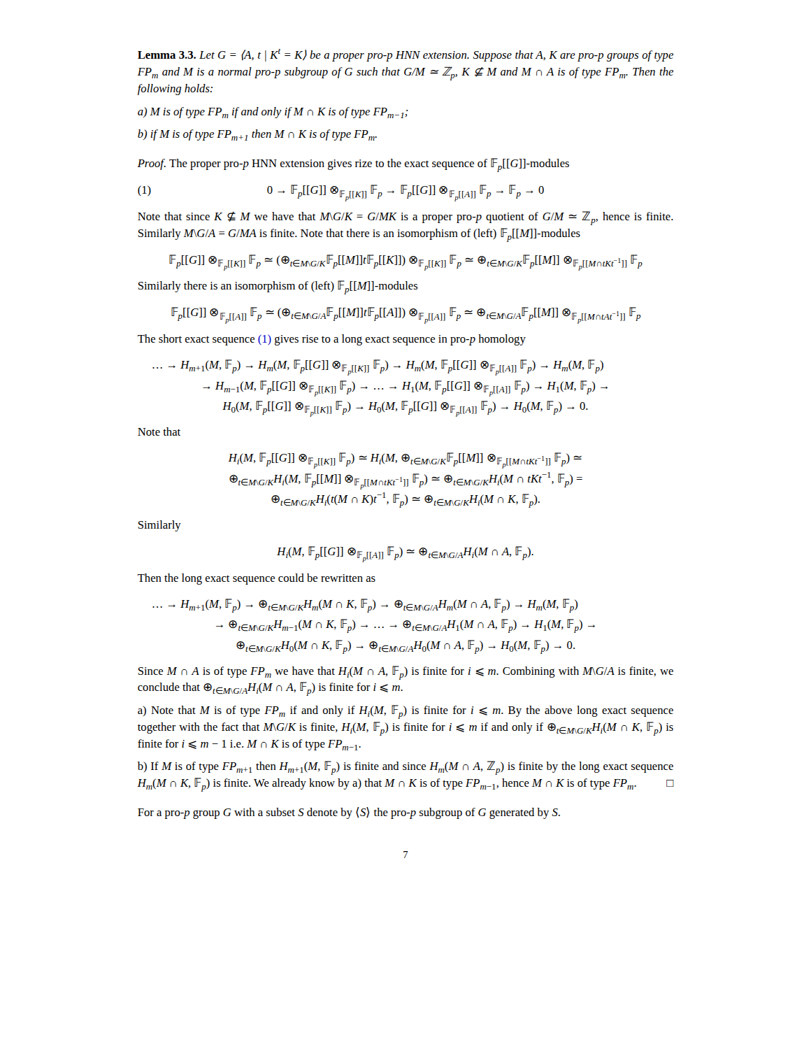Lemma 3.3. Let G = ⟨A, t | Kt = K⟩ be a proper pro-p HNN extension. Suppose that A, K are pro-p groups of type FPm and M is a normal pro-p subgroup of G such that G/M ≃ ℤp, K ⊈ M and M ∩ A is of type FPm. Then the following holds:
a) M is of type FPm if and only if M ∩ K is of type FPm−1;
b) if M is of type FPm+1 then M ∩ K is of type FPm.
Proof. The proper pro-p HNN extension gives rize to the exact sequence of 𝔽p[[G]]-modules
(1) 0 → 𝔽p[[G]] ⊗𝔽p[[K]] 𝔽p → 𝔽p[[G]] ⊗𝔽p[[A]] 𝔽p → 𝔽p → 0
Note that since K ⊈ M we have that M\G/K = G/MK is a proper pro-p quotient of G/M ≃ ℤp, hence is finite. Similarly M\G/A = G/MA is finite. Note that there is an isomorphism of (left) 𝔽p[[M]]-modules
𝔽p[[G]] ⊗𝔽p[[K]] 𝔽p ≃ (⊕t∈M\G/K𝔽p[[M]]t 𝔽p[[K]]) ⊗𝔽p[[K]] 𝔽p ≃ ⊕t∈M\G/K𝔽p[[M]] ⊗𝔽p[[M∩tKt−1]] 𝔽p
Similarly there is an isomorphism of (left) 𝔽p[[M]]-modules
𝔽p[[G]] ⊗𝔽p[[A]] 𝔽p ≃ (⊕t∈M\G/A𝔽p[[M]]t 𝔽p[[A]]) ⊗𝔽p[[A]] 𝔽p ≃ ⊕t∈M\G/A𝔽p[[M]] ⊗𝔽p[[M∩tAt−1]] 𝔽p
The short exact sequence (1) gives rise to a long exact sequence in pro-p homology
… → Hm+1(M, 𝔽p) → Hm(M, 𝔽p[[G]] ⊗𝔽p[[K]] 𝔽p) → Hm(M, 𝔽p[[G]] ⊗𝔽p[[A]] 𝔽p) → Hm(M, 𝔽p) → Hm−1(M, 𝔽p[[G]] ⊗𝔽p[[K]] 𝔽p) → … → H1(M, 𝔽p[[G]] ⊗𝔽p[[A]] 𝔽p) → H1(M, 𝔽p) → H0(M, 𝔽p[[G]] ⊗𝔽p[[K]] 𝔽p) → H0(M, 𝔽p[[G]] ⊗𝔽p[[A]] 𝔽p) → H0(M, 𝔽p) → 0.
Note that
Hi(M, 𝔽p[[G]] ⊗𝔽p[[K]] 𝔽p) ≃ Hi(M, ⊕t∈M\G/K𝔽p[[M]] ⊗𝔽p[[M∩tKt−1]] 𝔽p) ≃ ⊕t∈M\G/KHi(M, 𝔽p[[M]] ⊗𝔽p[[M∩tKt−1]] 𝔽p) ≃ ⊕t∈M\G/KHi(M ∩ tKt−1, 𝔽p) = ⊕t∈M\G/KHi(t(M ∩ K)t−1, 𝔽p) ≃ ⊕t∈M\G/KHi(M ∩ K, 𝔽p).
Similarly
Hi(M, 𝔽p[[G]] ⊗𝔽p[[A]] 𝔽p) ≃ ⊕t∈M\G/AHi(M ∩ A, 𝔽p).
Then the long exact sequence could be rewritten as
… → Hm+1(M, 𝔽p) → ⊕t∈M\G/KHm(M ∩ K, 𝔽p) → ⊕t∈M\G/AHm(M ∩ A, 𝔽p) → Hm(M, 𝔽p) → ⊕t∈M\G/KHm−1(M ∩ K, 𝔽p) → … → ⊕t∈M\G/AH1(M ∩ A, 𝔽p) → H1(M, 𝔽p) → ⊕t∈M\G/KH0(M ∩ K, 𝔽p) → ⊕t∈M\G/AH0(M ∩ A, 𝔽p) → H0(M, 𝔽p) → 0.
Since M ∩ A is of type FPm we have that Hi(M ∩ A, 𝔽p) is finite for i ⩽ m. Combining with M\G/A is finite, we conclude that ⊕t∈M\G/AHi(M ∩ A, 𝔽p) is finite for i ⩽ m.
a) Note that M is of type FPm if and only if Hi(M, 𝔽p) is finite for i ⩽ m. By the above long exact sequence together with the fact that M\G/K is finite, Hi(M, 𝔽p) is finite for i ⩽ m if and only if ⊕t∈M\G/KHi(M ∩ K, 𝔽p) is finite for i ⩽ m − 1 i.e. M ∩ K is of type FPm−1.
b) If M is of type FPm+1 then Hm+1(M, 𝔽p) is finite and since Hm(M ∩ A, ℤp) is finite by the long exact sequence Hm(M ∩ K, 𝔽p) is finite. We already know by a) that M ∩ K is of type FPm−1, hence M ∩ K is of type FPm. □
For a pro-p group G with a subset S denote by ⟨S⟩ the pro-p subgroup of G generated by S.
7